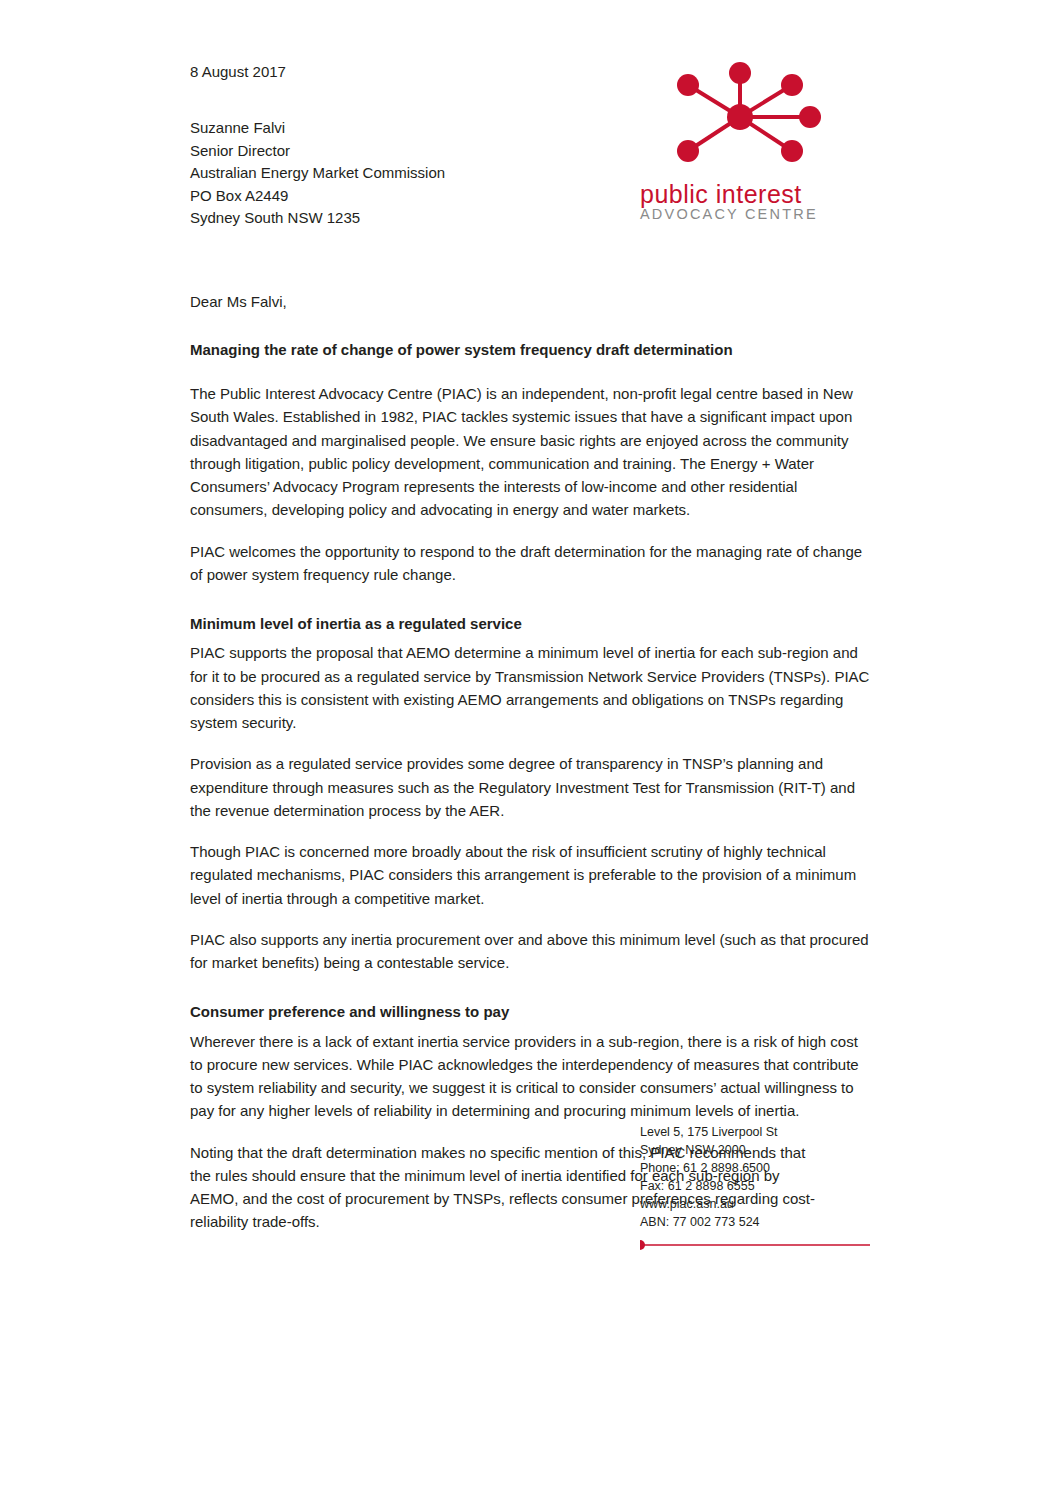public interest
Advocacy Centre
8 August 2017
Suzanne Falvi
Senior Director
Australian Energy Market Commission
PO Box A2449
Sydney South NSW 1235
Dear Ms Falvi,
Managing the rate of change of power system frequency draft determination
The Public Interest Advocacy Centre (PIAC) is an independent, non-profit legal centre based in New South Wales. Established in 1982, PIAC tackles systemic issues that have a significant impact upon disadvantaged and marginalised people. We ensure basic rights are enjoyed across the community through litigation, public policy development, communication and training. The Energy + Water Consumers’ Advocacy Program represents the interests of low-income and other residential consumers, developing policy and advocating in energy and water markets.
PIAC welcomes the opportunity to respond to the draft determination for the managing rate of change of power system frequency rule change.
Minimum level of inertia as a regulated service
PIAC supports the proposal that AEMO determine a minimum level of inertia for each sub-region and for it to be procured as a regulated service by Transmission Network Service Providers (TNSPs). PIAC considers this is consistent with existing AEMO arrangements and obligations on TNSPs regarding system security.
Provision as a regulated service provides some degree of transparency in TNSP’s planning and expenditure through measures such as the Regulatory Investment Test for Transmission (RIT-T) and the revenue determination process by the AER.
Though PIAC is concerned more broadly about the risk of insufficient scrutiny of highly technical regulated mechanisms, PIAC considers this arrangement is preferable to the provision of a minimum level of inertia through a competitive market.
PIAC also supports any inertia procurement over and above this minimum level (such as that procured for market benefits) being a contestable service.
Consumer preference and willingness to pay
Wherever there is a lack of extant inertia service providers in a sub-region, there is a risk of high cost to procure new services. While PIAC acknowledges the interdependency of measures that contribute to system reliability and security, we suggest it is critical to consider consumers’ actual willingness to pay for any higher levels of reliability in determining and procuring minimum levels of inertia.
Noting that the draft determination makes no specific mention of this, PIAC recommends that the rules should ensure that the minimum level of inertia identified for each sub-region by AEMO, and the cost of procurement by TNSPs, reflects consumer preferences regarding cost-reliability trade-offs.
Level 5, 175 Liverpool St
Sydney NSW 2000
Phone: 61 2 8898 6500
Fax: 61 2 8898 6555
www.piac.asn.au
ABN: 77 002 773 524